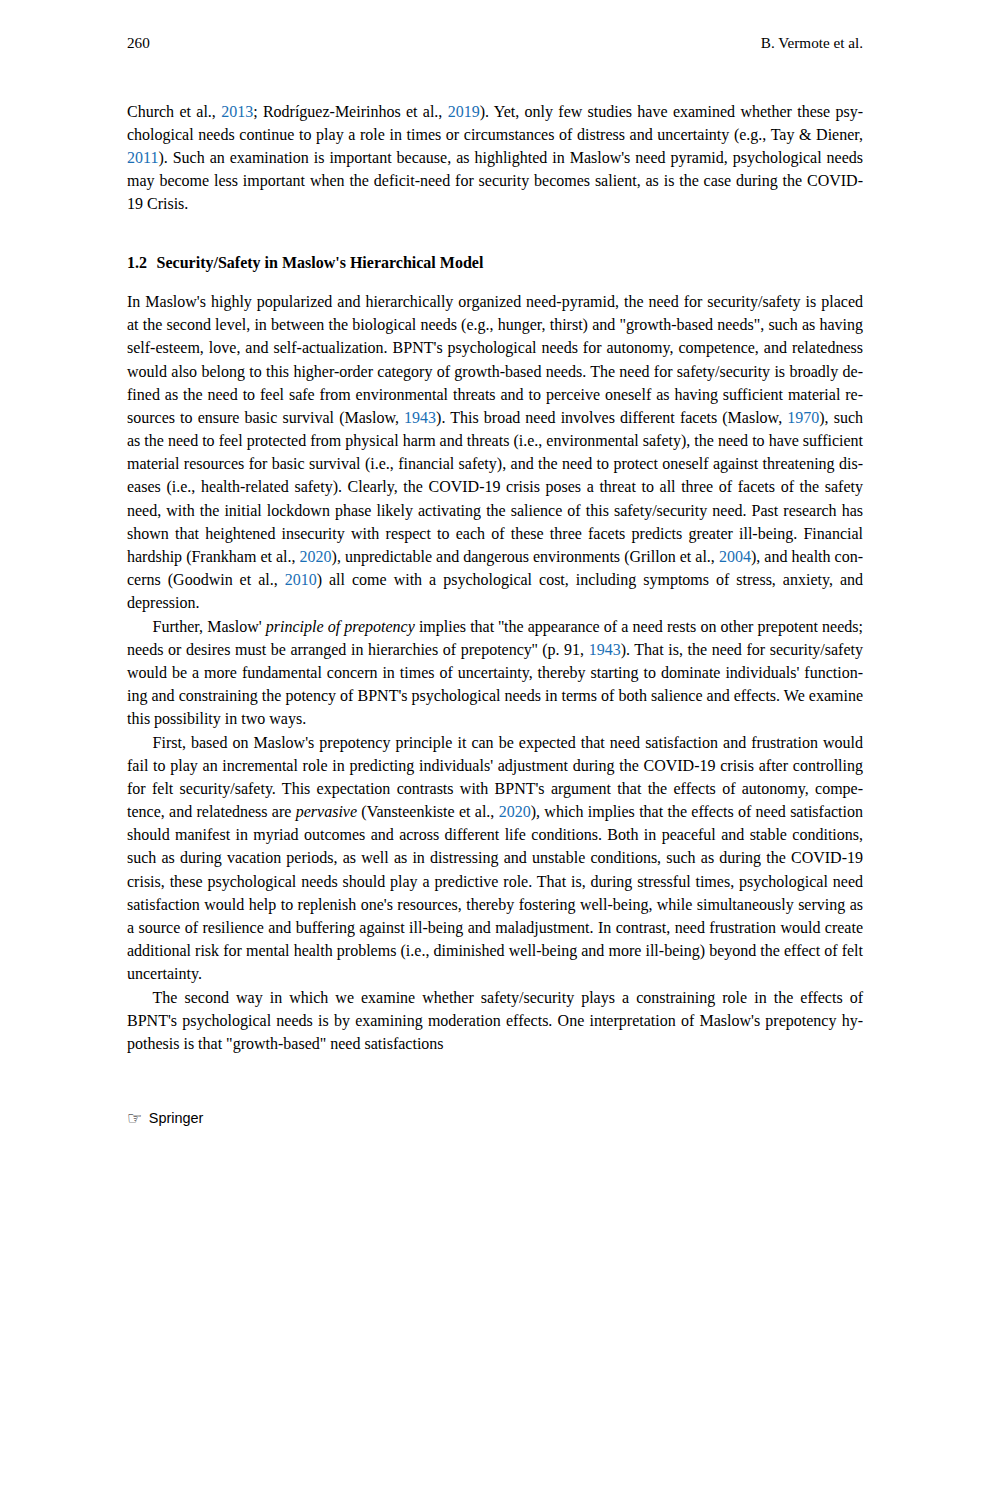260 B. Vermote et al.
Church et al., 2013; Rodríguez-Meirinhos et al., 2019). Yet, only few studies have examined whether these psychological needs continue to play a role in times or circumstances of distress and uncertainty (e.g., Tay & Diener, 2011). Such an examination is important because, as highlighted in Maslow's need pyramid, psychological needs may become less important when the deficit-need for security becomes salient, as is the case during the COVID-19 Crisis.
1.2 Security/Safety in Maslow's Hierarchical Model
In Maslow's highly popularized and hierarchically organized need-pyramid, the need for security/safety is placed at the second level, in between the biological needs (e.g., hunger, thirst) and "growth-based needs", such as having self-esteem, love, and self-actualization. BPNT's psychological needs for autonomy, competence, and relatedness would also belong to this higher-order category of growth-based needs. The need for safety/security is broadly defined as the need to feel safe from environmental threats and to perceive oneself as having sufficient material resources to ensure basic survival (Maslow, 1943). This broad need involves different facets (Maslow, 1970), such as the need to feel protected from physical harm and threats (i.e., environmental safety), the need to have sufficient material resources for basic survival (i.e., financial safety), and the need to protect oneself against threatening diseases (i.e., health-related safety). Clearly, the COVID-19 crisis poses a threat to all three of facets of the safety need, with the initial lockdown phase likely activating the salience of this safety/security need. Past research has shown that heightened insecurity with respect to each of these three facets predicts greater ill-being. Financial hardship (Frankham et al., 2020), unpredictable and dangerous environments (Grillon et al., 2004), and health concerns (Goodwin et al., 2010) all come with a psychological cost, including symptoms of stress, anxiety, and depression.
Further, Maslow' principle of prepotency implies that ''the appearance of a need rests on other prepotent needs; needs or desires must be arranged in hierarchies of prepotency'' (p. 91, 1943). That is, the need for security/safety would be a more fundamental concern in times of uncertainty, thereby starting to dominate individuals' functioning and constraining the potency of BPNT's psychological needs in terms of both salience and effects. We examine this possibility in two ways.
First, based on Maslow's prepotency principle it can be expected that need satisfaction and frustration would fail to play an incremental role in predicting individuals' adjustment during the COVID-19 crisis after controlling for felt security/safety. This expectation contrasts with BPNT's argument that the effects of autonomy, competence, and relatedness are pervasive (Vansteenkiste et al., 2020), which implies that the effects of need satisfaction should manifest in myriad outcomes and across different life conditions. Both in peaceful and stable conditions, such as during vacation periods, as well as in distressing and unstable conditions, such as during the COVID-19 crisis, these psychological needs should play a predictive role. That is, during stressful times, psychological need satisfaction would help to replenish one's resources, thereby fostering well-being, while simultaneously serving as a source of resilience and buffering against ill-being and maladjustment. In contrast, need frustration would create additional risk for mental health problems (i.e., diminished well-being and more ill-being) beyond the effect of felt uncertainty.
The second way in which we examine whether safety/security plays a constraining role in the effects of BPNT's psychological needs is by examining moderation effects. One interpretation of Maslow's prepotency hypothesis is that "growth-based" need satisfactions
☞ Springer